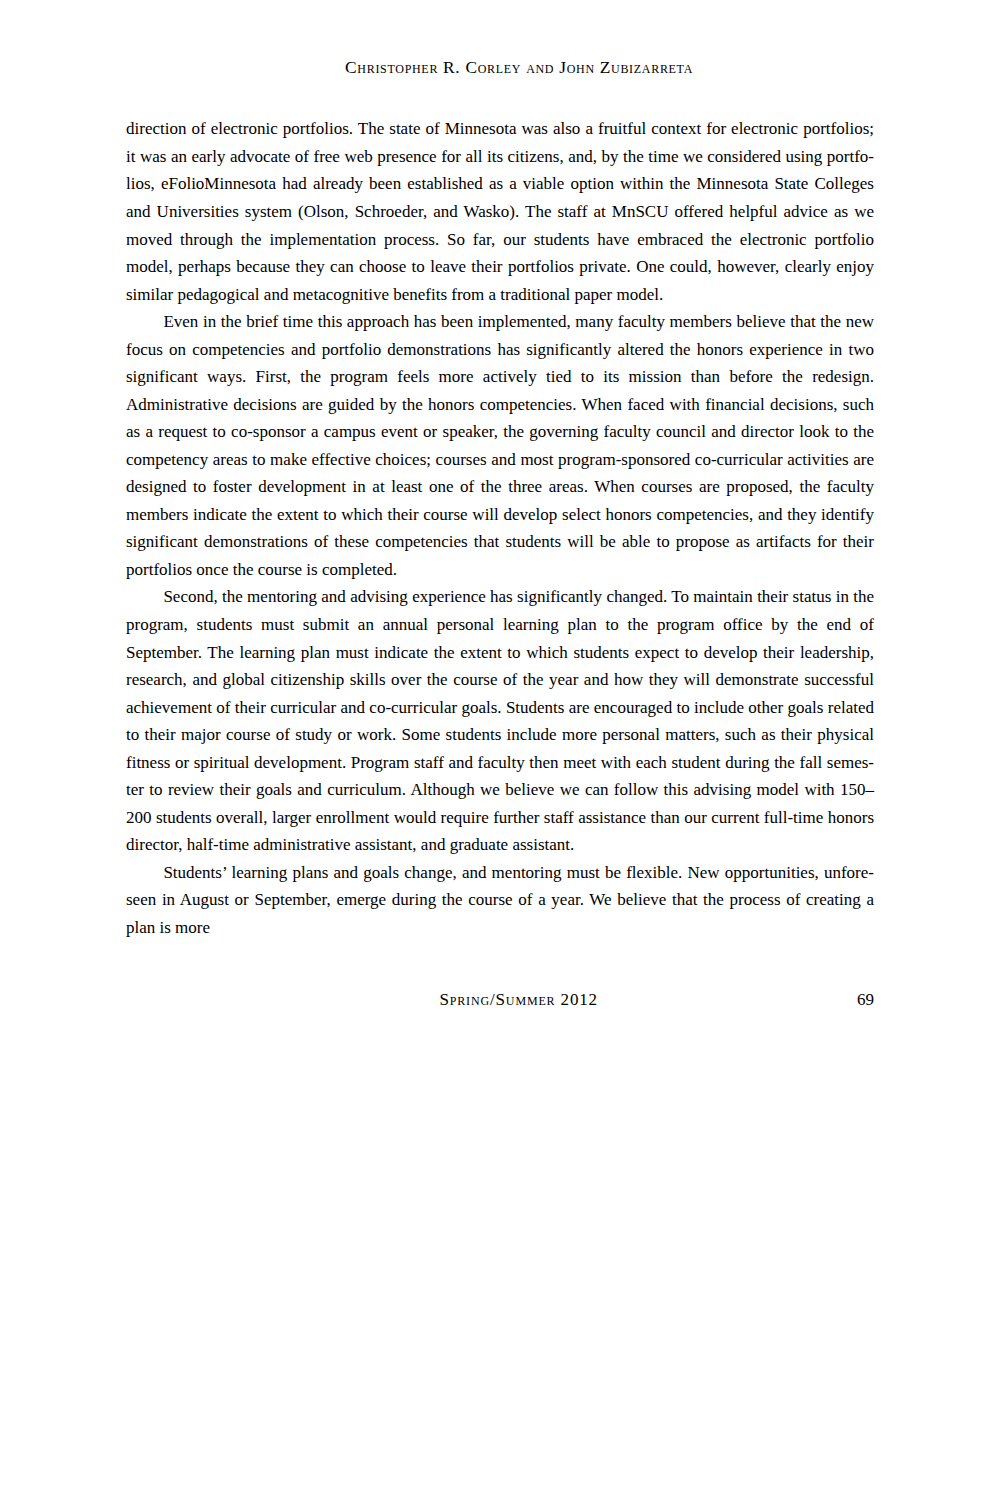Christopher R. Corley and John Zubizarreta
direction of electronic portfolios. The state of Minnesota was also a fruitful context for electronic portfolios; it was an early advocate of free web presence for all its citizens, and, by the time we considered using portfolios, eFolioMinnesota had already been established as a viable option within the Minnesota State Colleges and Universities system (Olson, Schroeder, and Wasko). The staff at MnSCU offered helpful advice as we moved through the implementation process. So far, our students have embraced the electronic portfolio model, perhaps because they can choose to leave their portfolios private. One could, however, clearly enjoy similar pedagogical and metacognitive benefits from a traditional paper model.
Even in the brief time this approach has been implemented, many faculty members believe that the new focus on competencies and portfolio demonstrations has significantly altered the honors experience in two significant ways. First, the program feels more actively tied to its mission than before the redesign. Administrative decisions are guided by the honors competencies. When faced with financial decisions, such as a request to co-sponsor a campus event or speaker, the governing faculty council and director look to the competency areas to make effective choices; courses and most program-sponsored co-curricular activities are designed to foster development in at least one of the three areas. When courses are proposed, the faculty members indicate the extent to which their course will develop select honors competencies, and they identify significant demonstrations of these competencies that students will be able to propose as artifacts for their portfolios once the course is completed.
Second, the mentoring and advising experience has significantly changed. To maintain their status in the program, students must submit an annual personal learning plan to the program office by the end of September. The learning plan must indicate the extent to which students expect to develop their leadership, research, and global citizenship skills over the course of the year and how they will demonstrate successful achievement of their curricular and co-curricular goals. Students are encouraged to include other goals related to their major course of study or work. Some students include more personal matters, such as their physical fitness or spiritual development. Program staff and faculty then meet with each student during the fall semester to review their goals and curriculum. Although we believe we can follow this advising model with 150–200 students overall, larger enrollment would require further staff assistance than our current full-time honors director, half-time administrative assistant, and graduate assistant.
Students’ learning plans and goals change, and mentoring must be flexible. New opportunities, unforeseen in August or September, emerge during the course of a year. We believe that the process of creating a plan is more
Spring/Summer 2012
69